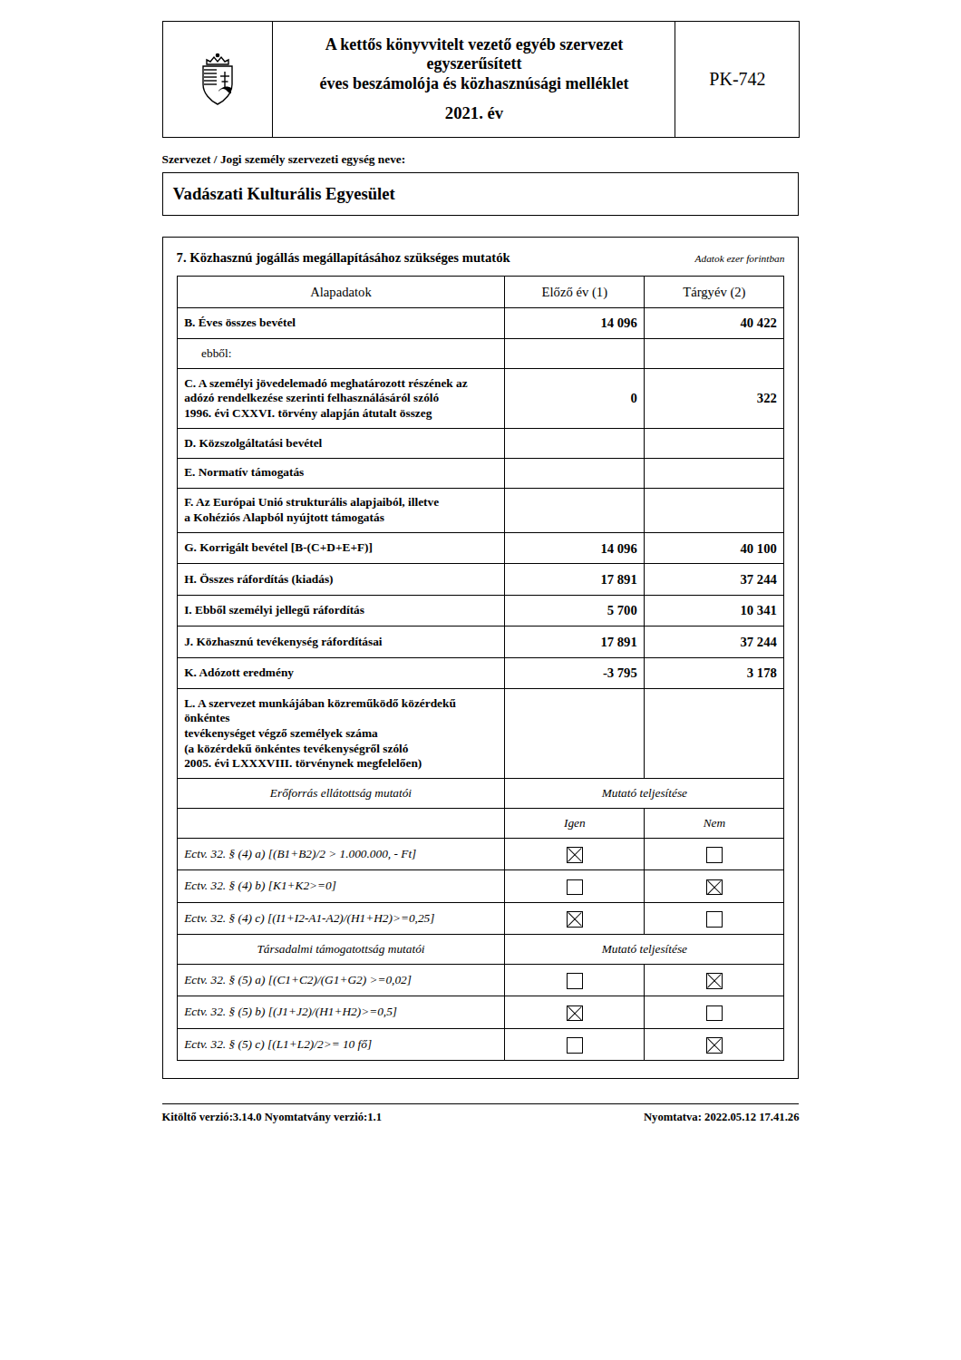A kettős könyvvitelt vezető egyéb szervezet egyszerűsített
éves beszámolója és közhasznúsági melléklet
2021. év
PK-742
Szervezet / Jogi személy szervezeti egység neve:
Vadászati Kulturális Egyesület
7. Közhasznú jogállás megállapításához szükséges mutatók
Adatok ezer forintban
| Alapadatok | Előző év (1) | Tárgyév (2) |
| --- | --- | --- |
| B. Éves összes bevétel | 14 096 | 40 422 |
| ebből: | | |
| C. A személyi jövedelemadó meghatározott részének az adózó rendelkezése szerinti felhasználásáról szóló 1996. évi CXXVI. törvény alapján átutalt összeg | 0 | 322 |
| D. Közszolgáltatási bevétel | | |
| E. Normatív támogatás | | |
| F. Az Európai Unió strukturális alapjaiból, illetve a Kohéziós Alapból nyújtott támogatás | | |
| G. Korrigált bevétel [B-(C+D+E+F)] | 14 096 | 40 100 |
| H. Összes ráfordítás (kiadás) | 17 891 | 37 244 |
| I. Ebből személyi jellegű ráfordítás | 5 700 | 10 341 |
| J. Közhasznú tevékenység ráfordításai | 17 891 | 37 244 |
| K. Adózott eredmény | -3 795 | 3 178 |
| L. A szervezet munkájában közreműködő közérdekű önkéntes tevékenységet végző személyek száma (a közérdekű önkéntes tevékenységről szóló 2005. évi LXXXVIII. törvénynek megfelelően) | | |
| Erőforrás ellátottság mutatói | Mutató teljesítése |
| | Igen | Nem |
| Ectv. 32. § (4) a) [(B1+B2)/2 > 1.000.000, - Ft] | | |
| Ectv. 32. § (4) b) [K1+K2>=0] | | |
| Ectv. 32. § (4) c) [(I1+I2-A1-A2)/(H1+H2)>=0,25] | | |
| Társadalmi támogatottság mutatói | Mutató teljesítése |
| Ectv. 32. § (5) a) [(C1+C2)/(G1+G2) >=0,02] | | |
| Ectv. 32. § (5) b) [(J1+J2)/(H1+H2)>=0,5] | | |
| Ectv. 32. § (5) c) [(L1+L2)/2>= 10 fő] | | |
Kitöltő verzió:3.14.0 Nyomtatvány verzió:1.1
Nyomtatva: 2022.05.12 17.41.26